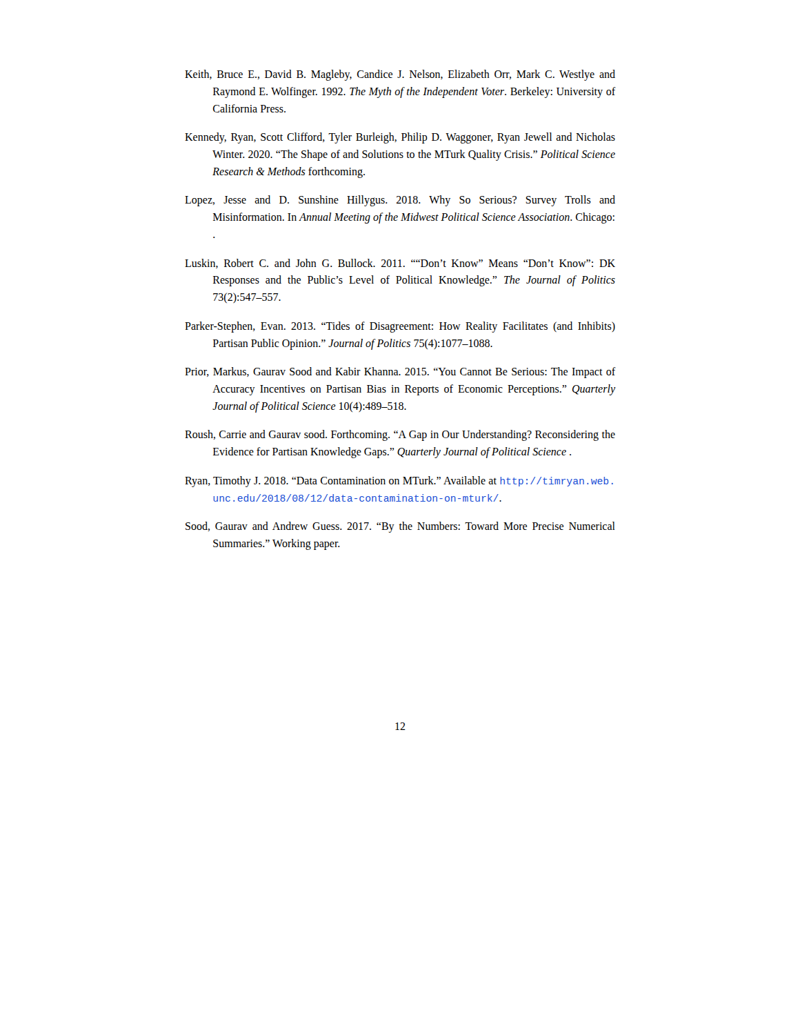Keith, Bruce E., David B. Magleby, Candice J. Nelson, Elizabeth Orr, Mark C. Westlye and Raymond E. Wolfinger. 1992. The Myth of the Independent Voter. Berkeley: University of California Press.
Kennedy, Ryan, Scott Clifford, Tyler Burleigh, Philip D. Waggoner, Ryan Jewell and Nicholas Winter. 2020. “The Shape of and Solutions to the MTurk Quality Crisis.” Political Science Research & Methods forthcoming.
Lopez, Jesse and D. Sunshine Hillygus. 2018. Why So Serious? Survey Trolls and Misinformation. In Annual Meeting of the Midwest Political Science Association. Chicago: .
Luskin, Robert C. and John G. Bullock. 2011. ““Don’t Know” Means “Don’t Know”: DK Responses and the Public’s Level of Political Knowledge.” The Journal of Politics 73(2):547–557.
Parker-Stephen, Evan. 2013. “Tides of Disagreement: How Reality Facilitates (and Inhibits) Partisan Public Opinion.” Journal of Politics 75(4):1077–1088.
Prior, Markus, Gaurav Sood and Kabir Khanna. 2015. “You Cannot Be Serious: The Impact of Accuracy Incentives on Partisan Bias in Reports of Economic Perceptions.” Quarterly Journal of Political Science 10(4):489–518.
Roush, Carrie and Gaurav sood. Forthcoming. “A Gap in Our Understanding? Reconsidering the Evidence for Partisan Knowledge Gaps.” Quarterly Journal of Political Science .
Ryan, Timothy J. 2018. “Data Contamination on MTurk.” Available at http://timryan.web.unc.edu/2018/08/12/data-contamination-on-mturk/.
Sood, Gaurav and Andrew Guess. 2017. “By the Numbers: Toward More Precise Numerical Summaries.” Working paper.
12